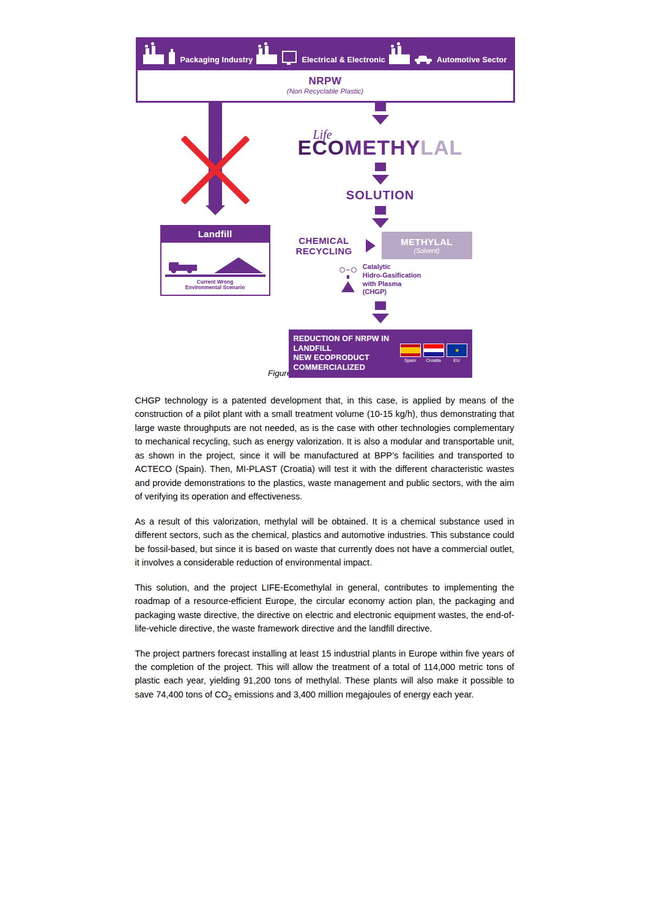Packaging Industry
Electrical & Electronic
Automotive Sector
NRPW
(Non Recyclable Plastic)
Landfill
Current Wrong
Environmental Scenario
Life ECO METHY LAL
SOLUTION
CHEMICAL RECYCLING
METHYLAL
(Solvent)
Catalytic
Hidro-Gasification
with Plasma
(CHGP)
REDUCTION OF NRPW IN LANDFILL
NEW ECOPRODUCT COMMERCIALIZED
Spain
Croatia
EU
Figure 5. Project’s infographics
CHGP technology is a patented development that, in this case, is applied by means of the construction of a pilot plant with a small treatment volume (10-15 kg/h), thus demonstrating that large waste throughputs are not needed, as is the case with other technologies complementary to mechanical recycling, such as energy valorization. It is also a modular and transportable unit, as shown in the project, since it will be manufactured at BPP’s facilities and transported to ACTECO (Spain). Then, MI-PLAST (Croatia) will test it with the different characteristic wastes and provide demonstrations to the plastics, waste management and public sectors, with the aim of verifying its operation and effectiveness.
As a result of this valorization, methylal will be obtained. It is a chemical substance used in different sectors, such as the chemical, plastics and automotive industries. This substance could be fossil-based, but since it is based on waste that currently does not have a commercial outlet, it involves a considerable reduction of environmental impact.
This solution, and the project LIFE-Ecomethylal in general, contributes to implementing the roadmap of a resource-efficient Europe, the circular economy action plan, the packaging and packaging waste directive, the directive on electric and electronic equipment wastes, the end-of-life-vehicle directive, the waste framework directive and the landfill directive.
The project partners forecast installing at least 15 industrial plants in Europe within five years of the completion of the project. This will allow the treatment of a total of 114,000 metric tons of plastic each year, yielding 91,200 tons of methylal. These plants will also make it possible to save 74,400 tons of CO2 emissions and 3,400 million megajoules of energy each year.